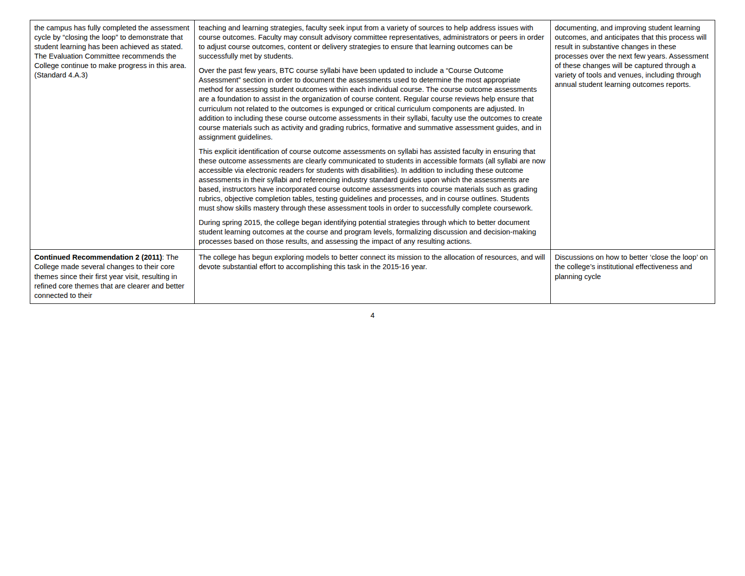| the campus has fully completed the assessment cycle by “closing the loop” to demonstrate that student learning has been achieved as stated. The Evaluation Committee recommends the College continue to make progress in this area. (Standard 4.A.3) | teaching and learning strategies, faculty seek input from a variety of sources to help address issues with course outcomes. Faculty may consult advisory committee representatives, administrators or peers in order to adjust course outcomes, content or delivery strategies to ensure that learning outcomes can be successfully met by students. Over the past few years, BTC course syllabi have been updated to include a “Course Outcome Assessment” section in order to document the assessments used to determine the most appropriate method for assessing student outcomes within each individual course. The course outcome assessments are a foundation to assist in the organization of course content. Regular course reviews help ensure that curriculum not related to the outcomes is expunged or critical curriculum components are adjusted. In addition to including these course outcome assessments in their syllabi, faculty use the outcomes to create course materials such as activity and grading rubrics, formative and summative assessment guides, and in assignment guidelines. This explicit identification of course outcome assessments on syllabi has assisted faculty in ensuring that these outcome assessments are clearly communicated to students in accessible formats (all syllabi are now accessible via electronic readers for students with disabilities). In addition to including these outcome assessments in their syllabi and referencing industry standard guides upon which the assessments are based, instructors have incorporated course outcome assessments into course materials such as grading rubrics, objective completion tables, testing guidelines and processes, and in course outlines. Students must show skills mastery through these assessment tools in order to successfully complete coursework. During spring 2015, the college began identifying potential strategies through which to better document student learning outcomes at the course and program levels, formalizing discussion and decision-making processes based on those results, and assessing the impact of any resulting actions. | documenting, and improving student learning outcomes, and anticipates that this process will result in substantive changes in these processes over the next few years. Assessment of these changes will be captured through a variety of tools and venues, including through annual student learning outcomes reports. |
| Continued Recommendation 2 (2011) : The College made several changes to their core themes since their first year visit, resulting in refined core themes that are clearer and better connected to their | The college has begun exploring models to better connect its mission to the allocation of resources, and will devote substantial effort to accomplishing this task in the 2015-16 year. | Discussions on how to better ‘close the loop’ on the college’s institutional effectiveness and planning cycle |
4